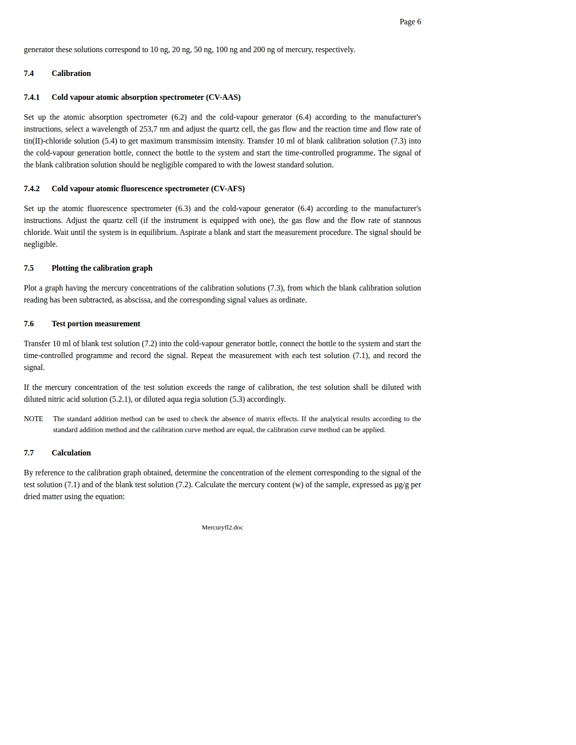Page 6
generator these solutions correspond to 10 ng, 20 ng, 50 ng, 100 ng and 200 ng of mercury, respectively.
7.4 Calibration
7.4.1 Cold vapour atomic absorption spectrometer (CV-AAS)
Set up the atomic absorption spectrometer (6.2) and the cold-vapour generator (6.4) according to the manufacturer's instructions, select a wavelength of 253,7 nm and adjust the quartz cell, the gas flow and the reaction time and flow rate of tin(II)-chloride solution (5.4) to get maximum transmissim intensity. Transfer 10 ml of blank calibration solution (7.3) into the cold-vapour generation bottle, connect the bottle to the system and start the time-controlled programme. The signal of the blank calibration solution should be negligible compared to with the lowest standard solution.
7.4.2 Cold vapour atomic fluorescence spectrometer (CV-AFS)
Set up the atomic fluorescence spectrometer (6.3) and the cold-vapour generator (6.4) according to the manufacturer's instructions. Adjust the quartz cell (if the instrument is equipped with one), the gas flow and the flow rate of stannous chloride. Wait until the system is in equilibrium. Aspirate a blank and start the measurement procedure. The signal should be negligible.
7.5 Plotting the calibration graph
Plot a graph having the mercury concentrations of the calibration solutions (7.3), from which the blank calibration solution reading has been subtracted, as abscissa, and the corresponding signal values as ordinate.
7.6 Test portion measurement
Transfer 10 ml of blank test solution (7.2) into the cold-vapour generator bottle, connect the bottle to the system and start the time-controlled programme and record the signal. Repeat the measurement with each test solution (7.1), and record the signal.
If the mercury concentration of the test solution exceeds the range of calibration, the test solution shall be diluted with diluted nitric acid solution (5.2.1), or diluted aqua regia solution (5.3) accordingly.
NOTE
The standard addition method can be used to check the absence of matrix effects. If the analytical results according to the standard addition method and the calibration curve method are equal, the calibration curve method can be applied.
7.7 Calculation
By reference to the calibration graph obtained, determine the concentration of the element corresponding to the signal of the test solution (7.1) and of the blank test solution (7.2). Calculate the mercury content (w) of the sample, expressed as µg/g per dried matter using the equation:
Mercuryfl2.doc